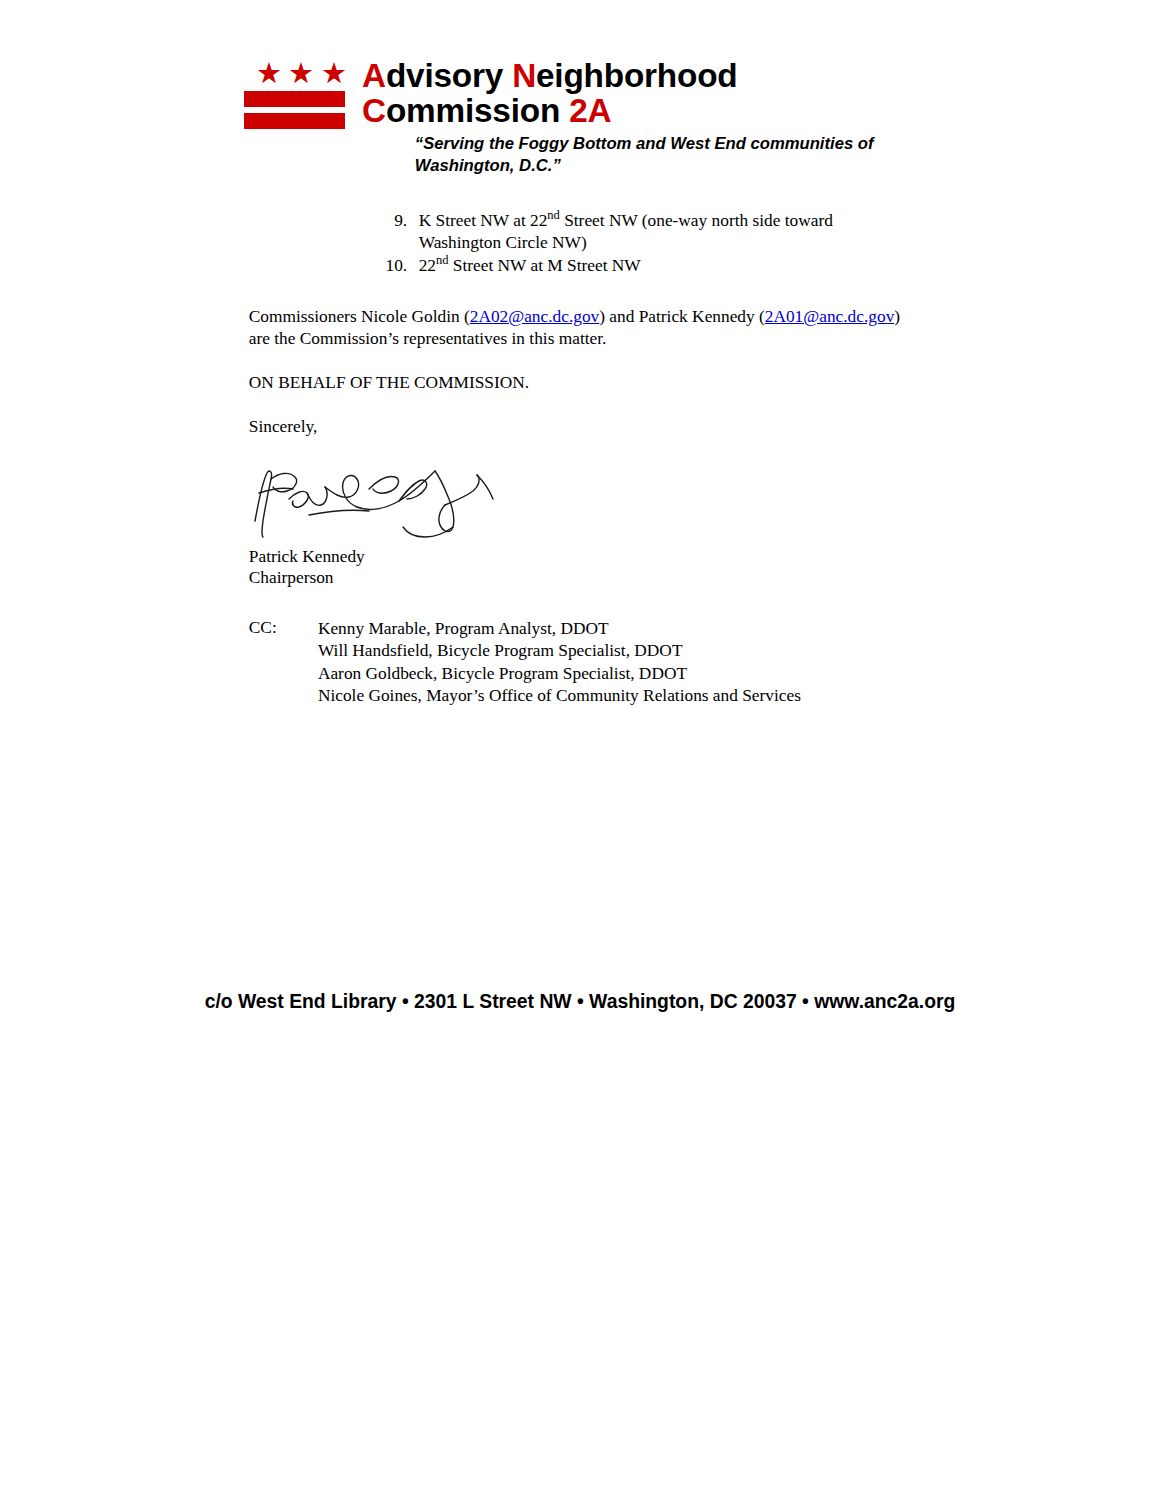★ ★ ★
Advisory Neighborhood Commission 2A
“Serving the Foggy Bottom and West End communities of Washington, D.C.”
9. K Street NW at 22nd Street NW (one-way north side toward Washington Circle NW)
10. 22nd Street NW at M Street NW
Commissioners Nicole Goldin (2A02@anc.dc.gov) and Patrick Kennedy (2A01@anc.dc.gov) are the Commission’s representatives in this matter.
ON BEHALF OF THE COMMISSION.
Sincerely,
Patrick Kennedy
Chairperson
CC:
Kenny Marable, Program Analyst, DDOT
Will Handsfield, Bicycle Program Specialist, DDOT
Aaron Goldbeck, Bicycle Program Specialist, DDOT
Nicole Goines, Mayor’s Office of Community Relations and Services
c/o West End Library • 2301 L Street NW • Washington, DC 20037 • www.anc2a.org